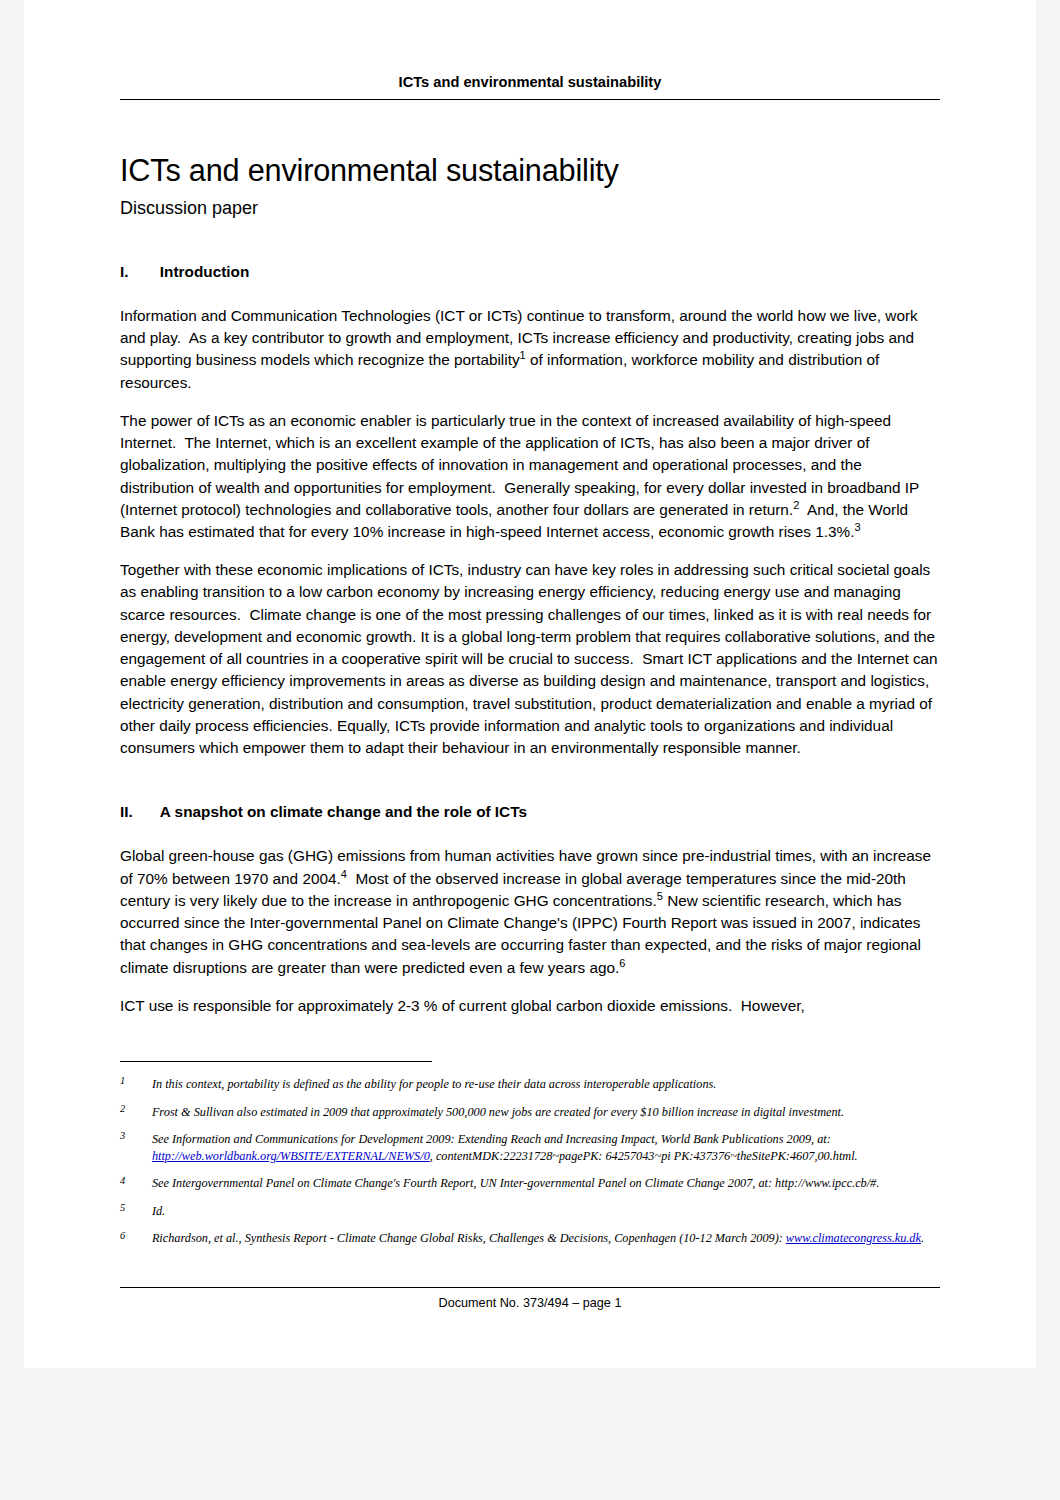ICTs and environmental sustainability
ICTs and environmental sustainability
Discussion paper
I. Introduction
Information and Communication Technologies (ICT or ICTs) continue to transform, around the world how we live, work and play. As a key contributor to growth and employment, ICTs increase efficiency and productivity, creating jobs and supporting business models which recognize the portability1 of information, workforce mobility and distribution of resources.
The power of ICTs as an economic enabler is particularly true in the context of increased availability of high-speed Internet. The Internet, which is an excellent example of the application of ICTs, has also been a major driver of globalization, multiplying the positive effects of innovation in management and operational processes, and the distribution of wealth and opportunities for employment. Generally speaking, for every dollar invested in broadband IP (Internet protocol) technologies and collaborative tools, another four dollars are generated in return.2 And, the World Bank has estimated that for every 10% increase in high-speed Internet access, economic growth rises 1.3%.3
Together with these economic implications of ICTs, industry can have key roles in addressing such critical societal goals as enabling transition to a low carbon economy by increasing energy efficiency, reducing energy use and managing scarce resources. Climate change is one of the most pressing challenges of our times, linked as it is with real needs for energy, development and economic growth. It is a global long-term problem that requires collaborative solutions, and the engagement of all countries in a cooperative spirit will be crucial to success. Smart ICT applications and the Internet can enable energy efficiency improvements in areas as diverse as building design and maintenance, transport and logistics, electricity generation, distribution and consumption, travel substitution, product dematerialization and enable a myriad of other daily process efficiencies. Equally, ICTs provide information and analytic tools to organizations and individual consumers which empower them to adapt their behaviour in an environmentally responsible manner.
II. A snapshot on climate change and the role of ICTs
Global green-house gas (GHG) emissions from human activities have grown since pre-industrial times, with an increase of 70% between 1970 and 2004.4 Most of the observed increase in global average temperatures since the mid-20th century is very likely due to the increase in anthropogenic GHG concentrations.5 New scientific research, which has occurred since the Inter-governmental Panel on Climate Change's (IPPC) Fourth Report was issued in 2007, indicates that changes in GHG concentrations and sea-levels are occurring faster than expected, and the risks of major regional climate disruptions are greater than were predicted even a few years ago.6
ICT use is responsible for approximately 2-3 % of current global carbon dioxide emissions. However,
1 In this context, portability is defined as the ability for people to re-use their data across interoperable applications.
2 Frost & Sullivan also estimated in 2009 that approximately 500,000 new jobs are created for every $10 billion increase in digital investment.
3 See Information and Communications for Development 2009: Extending Reach and Increasing Impact, World Bank Publications 2009, at: http://web.worldbank.org/WBSITE/EXTERNAL/NEWS/0, contentMDK:22231728~pagePK: 64257043~pi PK:437376~theSitePK:4607,00.html.
4 See Intergovernmental Panel on Climate Change's Fourth Report, UN Inter-governmental Panel on Climate Change 2007, at: http://www.ipcc.cb/#.
5 Id.
6 Richardson, et al., Synthesis Report - Climate Change Global Risks, Challenges & Decisions, Copenhagen (10-12 March 2009): www.climatecongress.ku.dk.
Document No. 373/494 – page 1